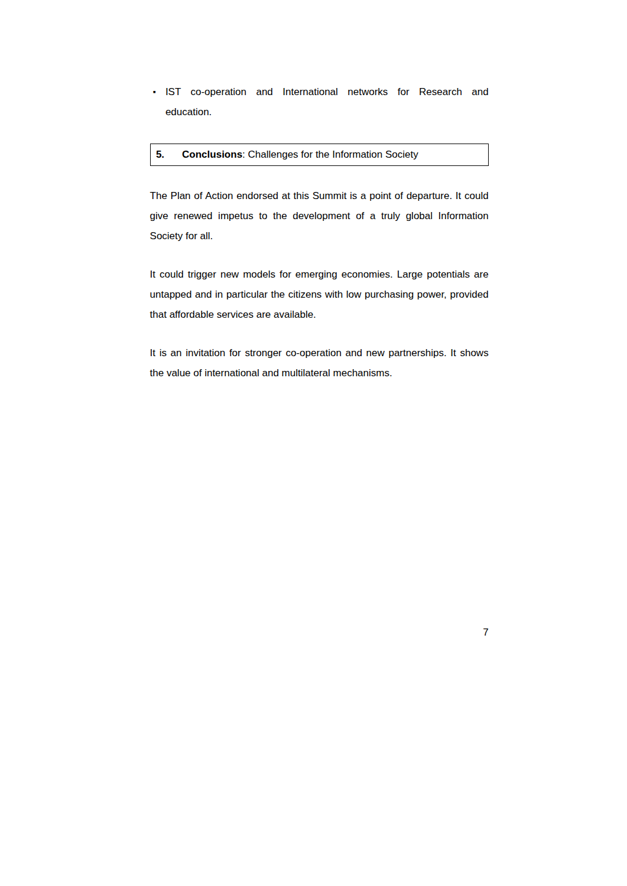IST co-operation and International networks for Research and education.
5. Conclusions: Challenges for the Information Society
The Plan of Action endorsed at this Summit is a point of departure. It could give renewed impetus to the development of a truly global Information Society for all.
It could trigger new models for emerging economies. Large potentials are untapped and in particular the citizens with low purchasing power, provided that affordable services are available.
It is an invitation for stronger co-operation and new partnerships. It shows the value of international and multilateral mechanisms.
7